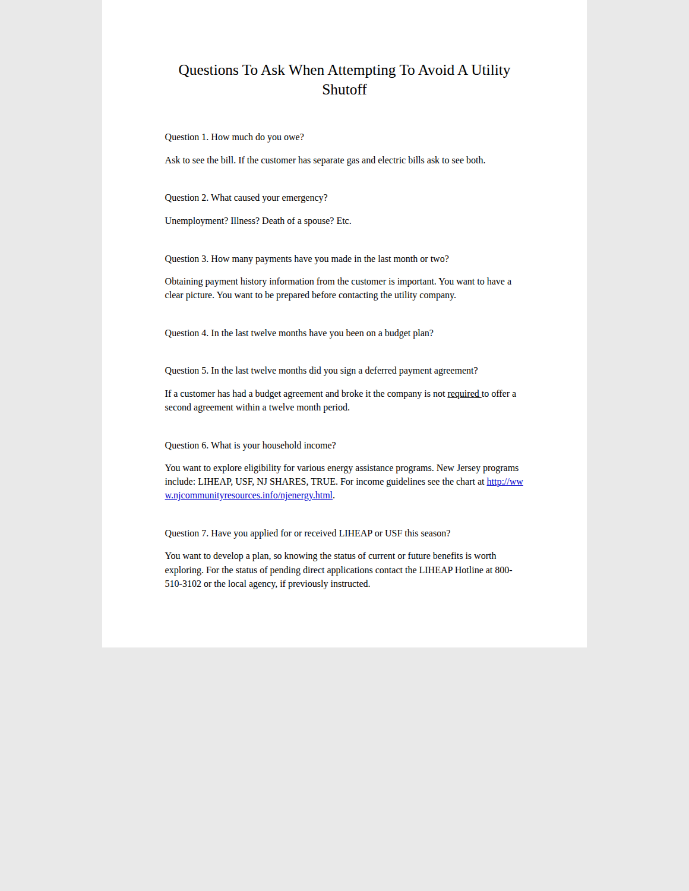Questions To Ask When Attempting To Avoid A Utility Shutoff
Question 1. How much do you owe?
Ask to see the bill. If the customer has separate gas and electric bills ask to see both.
Question 2. What caused your emergency?
Unemployment? Illness? Death of a spouse? Etc.
Question 3. How many payments have you made in the last month or two?
Obtaining payment history information from the customer is important. You want to have a clear picture. You want to be prepared before contacting the utility company.
Question 4. In the last twelve months have you been on a budget plan?
Question 5. In the last twelve months did you sign a deferred payment agreement?
If a customer has had a budget agreement and broke it the company is not required to offer a second agreement within a twelve month period.
Question 6. What is your household income?
You want to explore eligibility for various energy assistance programs. New Jersey programs include: LIHEAP, USF, NJ SHARES, TRUE. For income guidelines see the chart at http://www.njcommunityresources.info/njenergy.html.
Question 7. Have you applied for or received LIHEAP or USF this season?
You want to develop a plan, so knowing the status of current or future benefits is worth exploring. For the status of pending direct applications contact the LIHEAP Hotline at 800-510-3102 or the local agency, if previously instructed.